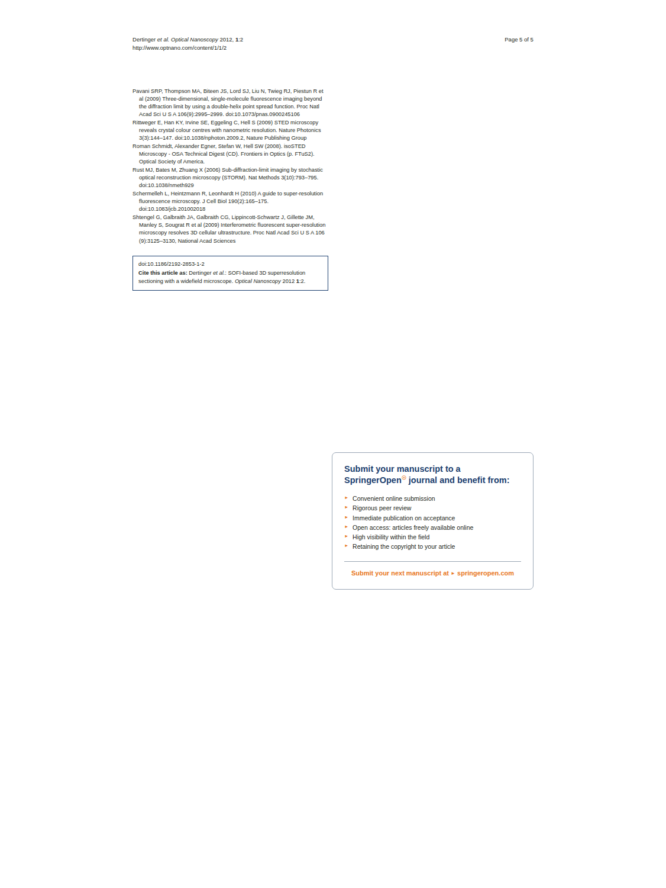Dertinger et al. Optical Nanoscopy 2012, 1:2 http://www.optnano.com/content/1/1/2
Page 5 of 5
Pavani SRP, Thompson MA, Biteen JS, Lord SJ, Liu N, Twieg RJ, Piestun R et al (2009) Three-dimensional, single-molecule fluorescence imaging beyond the diffraction limit by using a double-helix point spread function. Proc Natl Acad Sci U S A 106(9):2995–2999. doi:10.1073/pnas.0900245106
Rittweger E, Han KY, Irvine SE, Eggeling C, Hell S (2009) STED microscopy reveals crystal colour centres with nanometric resolution. Nature Photonics 3(3):144–147. doi:10.1038/nphoton.2009.2, Nature Publishing Group
Roman Schmidt, Alexander Egner, Stefan W, Hell SW (2008). isoSTED Microscopy - OSA Technical Digest (CD). Frontiers in Optics (p. FTuS2). Optical Society of America.
Rust MJ, Bates M, Zhuang X (2006) Sub-diffraction-limit imaging by stochastic optical reconstruction microscopy (STORM). Nat Methods 3(10):793–795. doi:10.1038/nmeth929
Schermelleh L, Heintzmann R, Leonhardt H (2010) A guide to super-resolution fluorescence microscopy. J Cell Biol 190(2):165–175. doi:10.1083/jcb.201002018
Shtengel G, Galbraith JA, Galbraith CG, Lippincott-Schwartz J, Gillette JM, Manley S, Sougrat R et al (2009) Interferometric fluorescent super-resolution microscopy resolves 3D cellular ultrastructure. Proc Natl Acad Sci U S A 106 (9):3125–3130, National Acad Sciences
doi:10.1186/2192-2853-1-2
Cite this article as: Dertinger et al.: SOFI-based 3D superresolution sectioning with a widefield microscope. Optical Nanoscopy 2012 1:2.
Submit your manuscript to a SpringerOpen☉ journal and benefit from:
Convenient online submission
Rigorous peer review
Immediate publication on acceptance
Open access: articles freely available online
High visibility within the field
Retaining the copyright to your article
Submit your next manuscript at ► springeropen.com